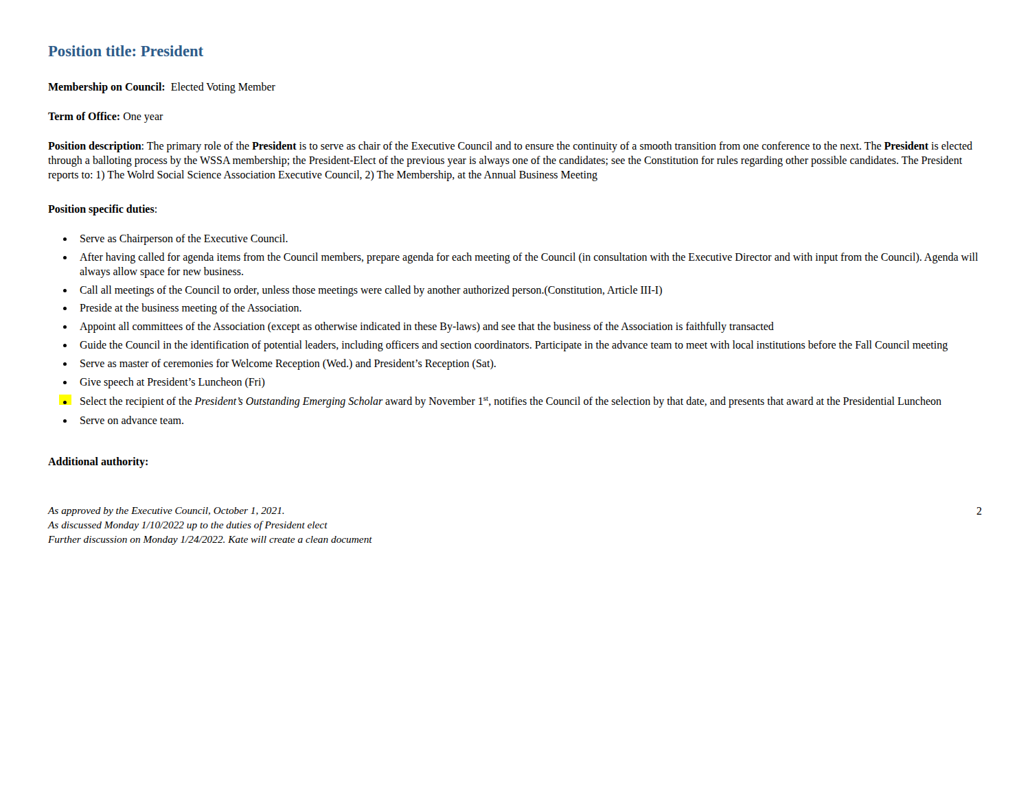Position title: President
Membership on Council: Elected Voting Member
Term of Office: One year
Position description: The primary role of the President is to serve as chair of the Executive Council and to ensure the continuity of a smooth transition from one conference to the next. The President is elected through a balloting process by the WSSA membership; the President-Elect of the previous year is always one of the candidates; see the Constitution for rules regarding other possible candidates. The President reports to: 1) The Wolrd Social Science Association Executive Council, 2) The Membership, at the Annual Business Meeting
Position specific duties:
Serve as Chairperson of the Executive Council.
After having called for agenda items from the Council members, prepare agenda for each meeting of the Council (in consultation with the Executive Director and with input from the Council). Agenda will always allow space for new business.
Call all meetings of the Council to order, unless those meetings were called by another authorized person.(Constitution, Article III-I)
Preside at the business meeting of the Association.
Appoint all committees of the Association (except as otherwise indicated in these By-laws) and see that the business of the Association is faithfully transacted
Guide the Council in the identification of potential leaders, including officers and section coordinators. Participate in the advance team to meet with local institutions before the Fall Council meeting
Serve as master of ceremonies for Welcome Reception (Wed.) and President’s Reception (Sat).
Give speech at President’s Luncheon (Fri)
Select the recipient of the President’s Outstanding Emerging Scholar award by November 1st, notifies the Council of the selection by that date, and presents that award at the Presidential Luncheon
Serve on advance team.
Additional authority:
2 As approved by the Executive Council, October 1, 2021.
As discussed Monday 1/10/2022 up to the duties of President elect
Further discussion on Monday 1/24/2022. Kate will create a clean document